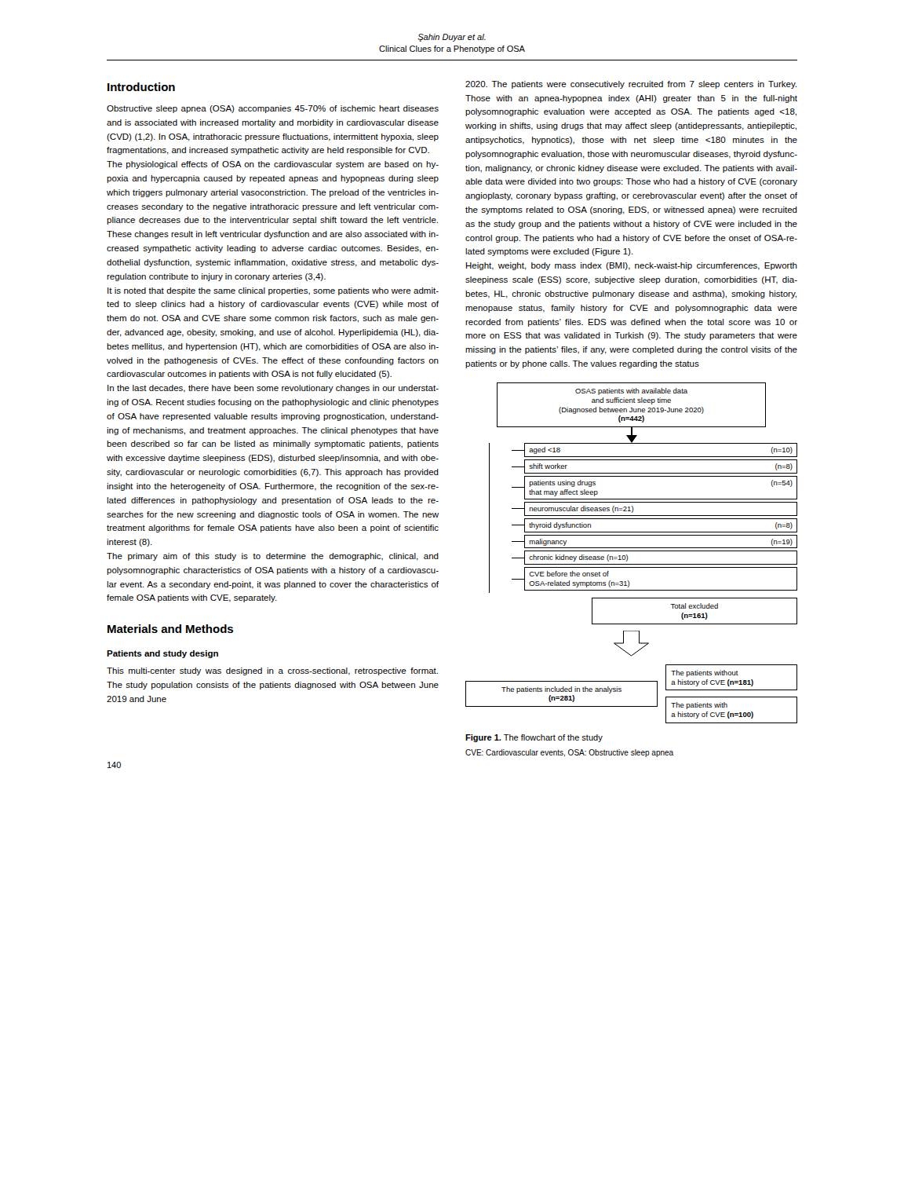Şahin Duyar et al.
Clinical Clues for a Phenotype of OSA
Introduction
Obstructive sleep apnea (OSA) accompanies 45-70% of ischemic heart diseases and is associated with increased mortality and morbidity in cardiovascular disease (CVD) (1,2). In OSA, intrathoracic pressure fluctuations, intermittent hypoxia, sleep fragmentations, and increased sympathetic activity are held responsible for CVD.
The physiological effects of OSA on the cardiovascular system are based on hypoxia and hypercapnia caused by repeated apneas and hypopneas during sleep which triggers pulmonary arterial vasoconstriction. The preload of the ventricles increases secondary to the negative intrathoracic pressure and left ventricular compliance decreases due to the interventricular septal shift toward the left ventricle. These changes result in left ventricular dysfunction and are also associated with increased sympathetic activity leading to adverse cardiac outcomes. Besides, endothelial dysfunction, systemic inflammation, oxidative stress, and metabolic dysregulation contribute to injury in coronary arteries (3,4).
It is noted that despite the same clinical properties, some patients who were admitted to sleep clinics had a history of cardiovascular events (CVE) while most of them do not. OSA and CVE share some common risk factors, such as male gender, advanced age, obesity, smoking, and use of alcohol. Hyperlipidemia (HL), diabetes mellitus, and hypertension (HT), which are comorbidities of OSA are also involved in the pathogenesis of CVEs. The effect of these confounding factors on cardiovascular outcomes in patients with OSA is not fully elucidated (5).
In the last decades, there have been some revolutionary changes in our understating of OSA. Recent studies focusing on the pathophysiologic and clinic phenotypes of OSA have represented valuable results improving prognostication, understanding of mechanisms, and treatment approaches. The clinical phenotypes that have been described so far can be listed as minimally symptomatic patients, patients with excessive daytime sleepiness (EDS), disturbed sleep/insomnia, and with obesity, cardiovascular or neurologic comorbidities (6,7). This approach has provided insight into the heterogeneity of OSA. Furthermore, the recognition of the sex-related differences in pathophysiology and presentation of OSA leads to the researches for the new screening and diagnostic tools of OSA in women. The new treatment algorithms for female OSA patients have also been a point of scientific interest (8).
The primary aim of this study is to determine the demographic, clinical, and polysomnographic characteristics of OSA patients with a history of a cardiovascular event. As a secondary end-point, it was planned to cover the characteristics of female OSA patients with CVE, separately.
Materials and Methods
Patients and study design
This multi-center study was designed in a cross-sectional, retrospective format. The study population consists of the patients diagnosed with OSA between June 2019 and June
2020. The patients were consecutively recruited from 7 sleep centers in Turkey. Those with an apnea-hypopnea index (AHI) greater than 5 in the full-night polysomnographic evaluation were accepted as OSA. The patients aged <18, working in shifts, using drugs that may affect sleep (antidepressants, antiepileptic, antipsychotics, hypnotics), those with net sleep time <180 minutes in the polysomnographic evaluation, those with neuromuscular diseases, thyroid dysfunction, malignancy, or chronic kidney disease were excluded. The patients with available data were divided into two groups: Those who had a history of CVE (coronary angioplasty, coronary bypass grafting, or cerebrovascular event) after the onset of the symptoms related to OSA (snoring, EDS, or witnessed apnea) were recruited as the study group and the patients without a history of CVE were included in the control group. The patients who had a history of CVE before the onset of OSA-related symptoms were excluded (Figure 1).
Height, weight, body mass index (BMI), neck-waist-hip circumferences, Epworth sleepiness scale (ESS) score, subjective sleep duration, comorbidities (HT, diabetes, HL, chronic obstructive pulmonary disease and asthma), smoking history, menopause status, family history for CVE and polysomnographic data were recorded from patients’ files. EDS was defined when the total score was 10 or more on ESS that was validated in Turkish (9). The study parameters that were missing in the patients’ files, if any, were completed during the control visits of the patients or by phone calls. The values regarding the status
OSAS patients with available data
and sufficient sleep time
(Diagnosed between June 2019-June 2020)
(n=442)
aged <18(n=10)
shift worker(n=8)
patients using drugs
that may affect sleep(n=54)
neuromuscular diseases (n=21)
thyroid dysfunction(n=8)
malignancy(n=19)
chronic kidney disease (n=10)
CVE before the onset of
OSA-related symptoms (n=31)
Total excluded
(n=161)
The patients included in the analysis
(n=281)
The patients without
a history of CVE (n=181)
The patients with
a history of CVE (n=100)
Figure 1. The flowchart of the study
CVE: Cardiovascular events, OSA: Obstructive sleep apnea
140